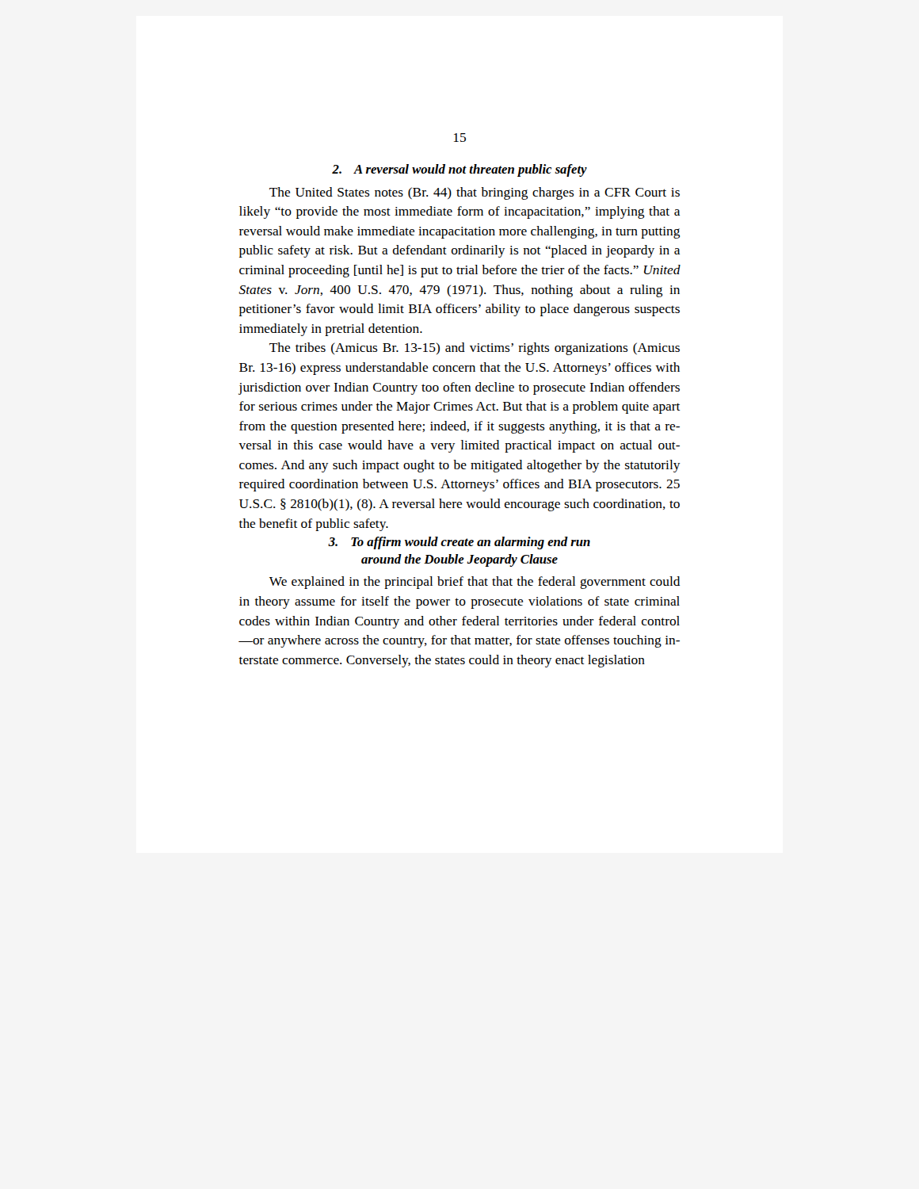15
2. A reversal would not threaten public safety
The United States notes (Br. 44) that bringing charges in a CFR Court is likely “to provide the most immediate form of incapacitation,” implying that a reversal would make immediate incapacitation more challenging, in turn putting public safety at risk. But a defendant ordinarily is not “placed in jeopardy in a criminal proceeding [until he] is put to trial before the trier of the facts.” United States v. Jorn, 400 U.S. 470, 479 (1971). Thus, nothing about a ruling in petitioner’s favor would limit BIA officers’ ability to place dangerous suspects immediately in pretrial detention.
The tribes (Amicus Br. 13-15) and victims’ rights organizations (Amicus Br. 13-16) express understandable concern that the U.S. Attorneys’ offices with jurisdiction over Indian Country too often decline to prosecute Indian offenders for serious crimes under the Major Crimes Act. But that is a problem quite apart from the question presented here; indeed, if it suggests anything, it is that a reversal in this case would have a very limited practical impact on actual outcomes. And any such impact ought to be mitigated altogether by the statutorily required coordination between U.S. Attorneys’ offices and BIA prosecutors. 25 U.S.C. § 2810(b)(1), (8). A reversal here would encourage such coordination, to the benefit of public safety.
3. To affirm would create an alarming end run
around the Double Jeopardy Clause
We explained in the principal brief that that the federal government could in theory assume for itself the power to prosecute violations of state criminal codes within Indian Country and other federal territories under federal control—or anywhere across the country, for that matter, for state offenses touching interstate commerce. Conversely, the states could in theory enact legislation